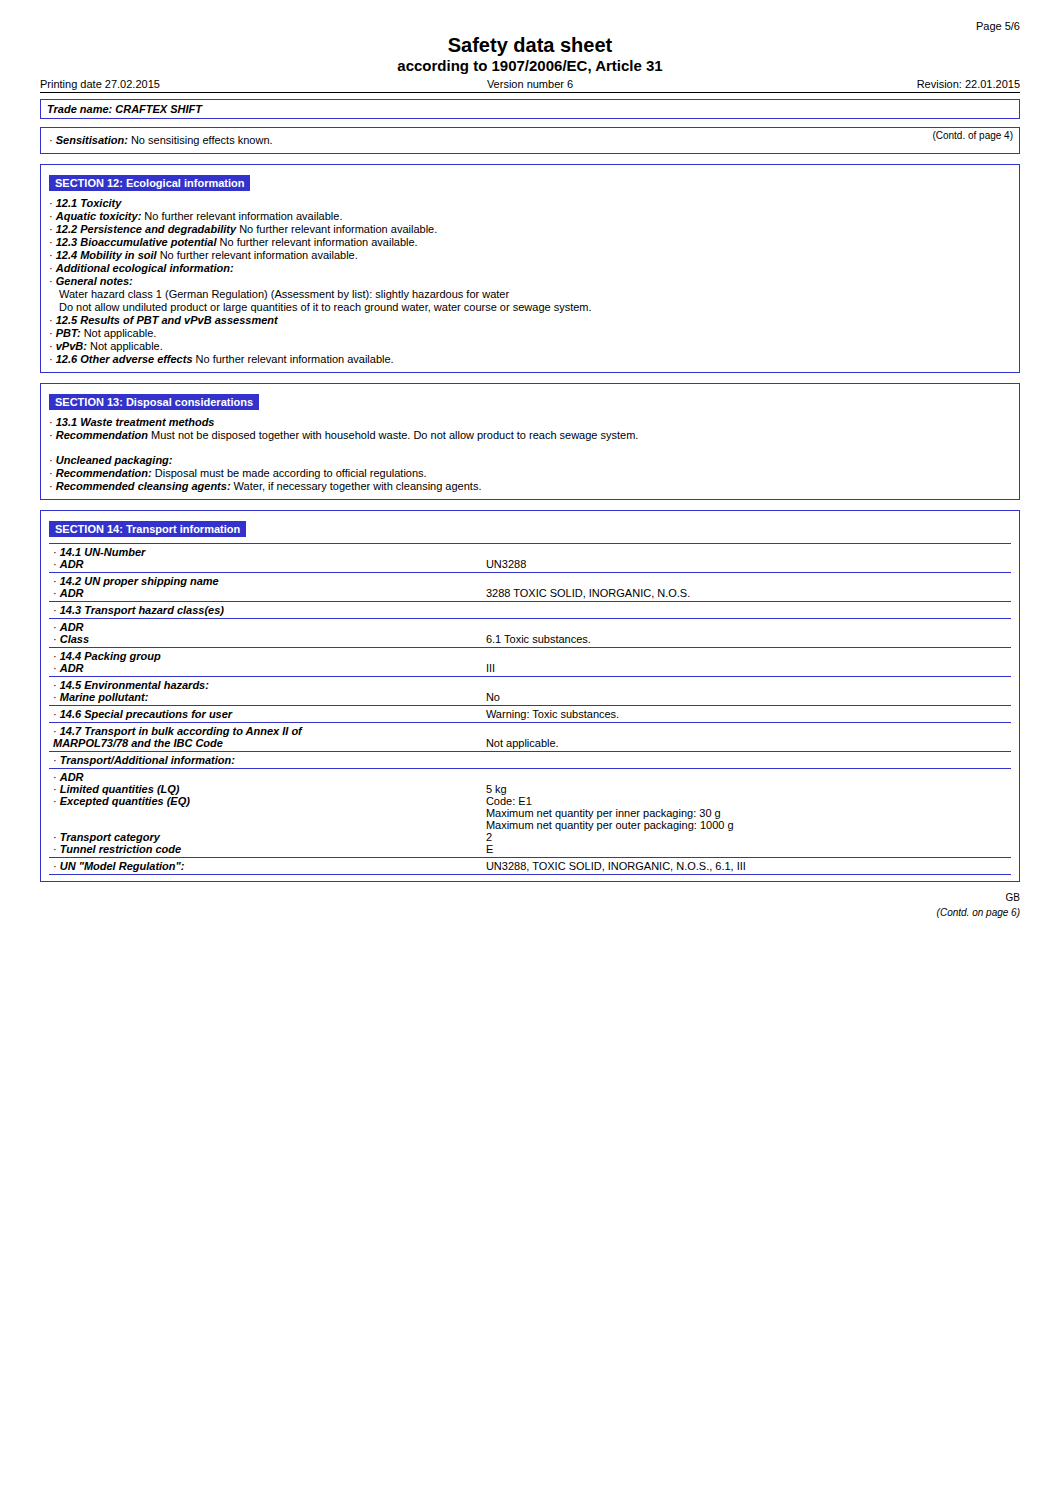Page 5/6
Safety data sheet
according to 1907/2006/EC, Article 31
Printing date 27.02.2015
Version number 6
Revision: 22.01.2015
Trade name: CRAFTEX SHIFT
(Contd. of page 4)
· Sensitisation: No sensitising effects known.
SECTION 12: Ecological information
· 12.1 Toxicity
· Aquatic toxicity: No further relevant information available.
· 12.2 Persistence and degradability No further relevant information available.
· 12.3 Bioaccumulative potential No further relevant information available.
· 12.4 Mobility in soil No further relevant information available.
· Additional ecological information:
· General notes:
Water hazard class 1 (German Regulation) (Assessment by list): slightly hazardous for water
Do not allow undiluted product or large quantities of it to reach ground water, water course or sewage system.
· 12.5 Results of PBT and vPvB assessment
· PBT: Not applicable.
· vPvB: Not applicable.
· 12.6 Other adverse effects No further relevant information available.
SECTION 13: Disposal considerations
· 13.1 Waste treatment methods
· Recommendation Must not be disposed together with household waste. Do not allow product to reach sewage system.
· Uncleaned packaging:
· Recommendation: Disposal must be made according to official regulations.
· Recommended cleansing agents: Water, if necessary together with cleansing agents.
SECTION 14: Transport information
| · 14.1 UN-Number · ADR | UN3288 |
| · 14.2 UN proper shipping name · ADR | 3288 TOXIC SOLID, INORGANIC, N.O.S. |
| · 14.3 Transport hazard class(es) | |
| · ADR · Class | 6.1 Toxic substances. |
| · 14.4 Packing group · ADR | III |
| · 14.5 Environmental hazards: · Marine pollutant: | No |
| · 14.6 Special precautions for user | Warning: Toxic substances. |
| · 14.7 Transport in bulk according to Annex II of MARPOL73/78 and the IBC Code | Not applicable. |
| · Transport/Additional information: | |
| · ADR · Limited quantities (LQ) · Excepted quantities (EQ) · Transport category · Tunnel restriction code | 5 kg Code: E1 Maximum net quantity per inner packaging: 30 g Maximum net quantity per outer packaging: 1000 g 2 E |
| · UN "Model Regulation": | UN3288, TOXIC SOLID, INORGANIC, N.O.S., 6.1, III |
GB
(Contd. on page 6)